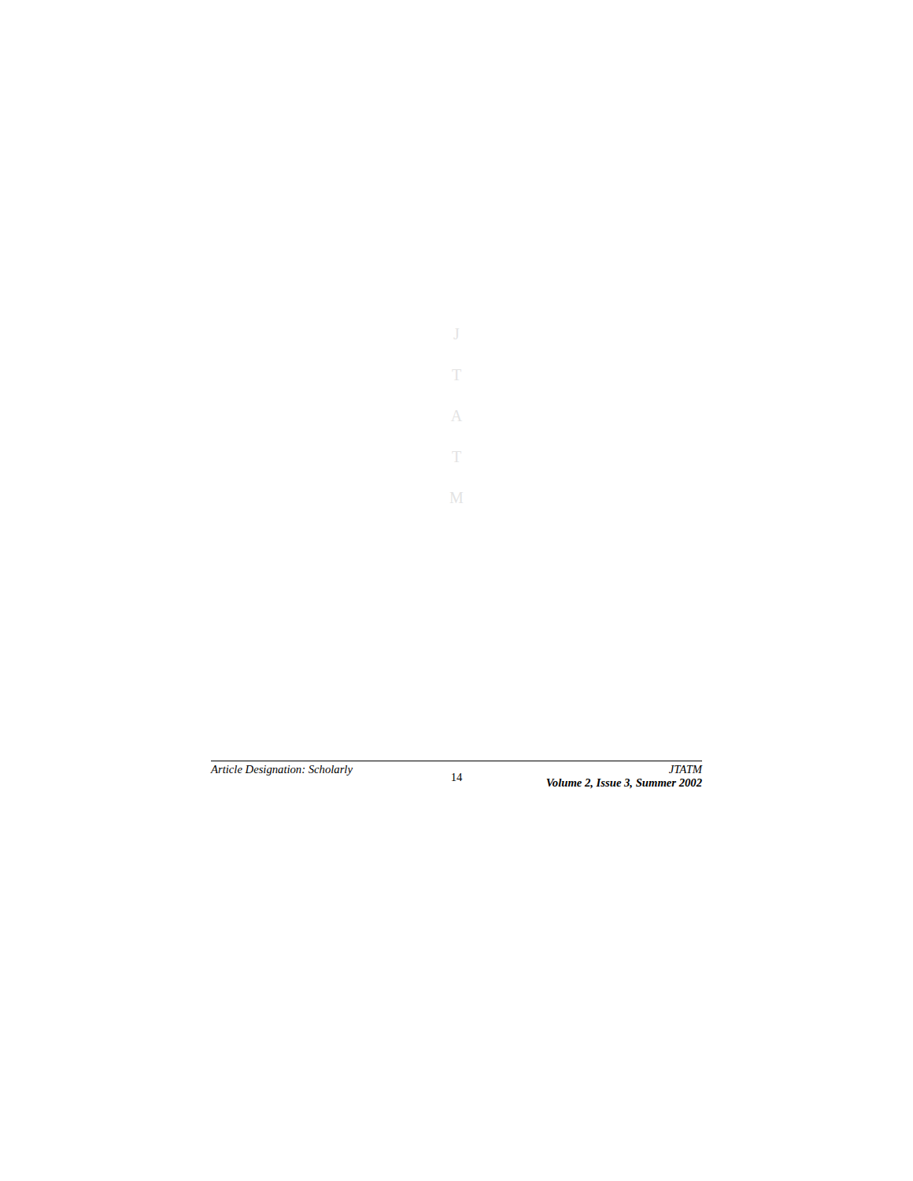J T A T M
14
Article Designation: Scholarly
JTATM Volume 2, Issue 3, Summer 2002